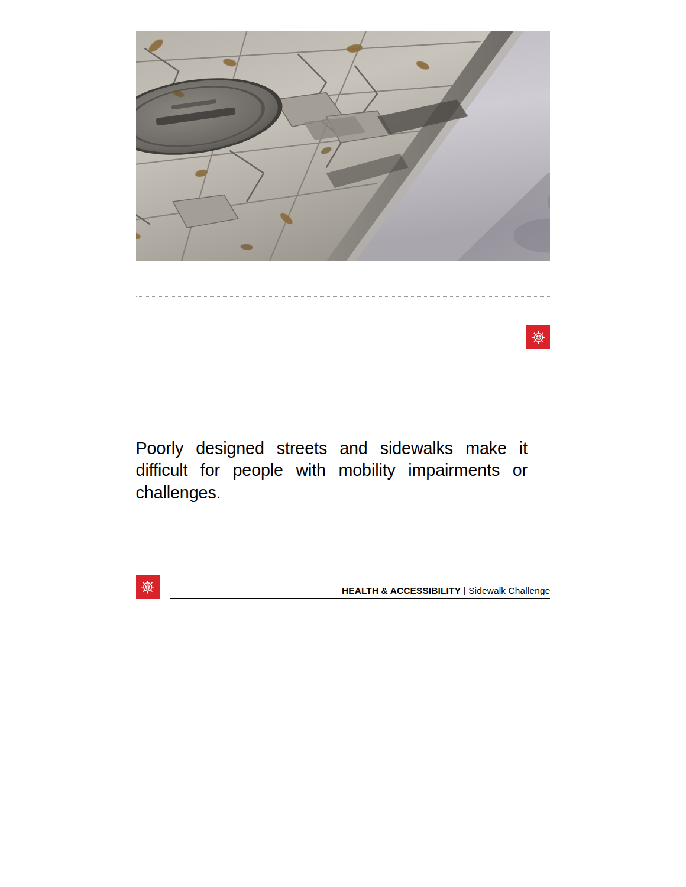Poorly designed streets and sidewalks make it difficult for people with mobility impairments or challenges.
HEALTH & ACCESSIBILITY | Sidewalk Challenge